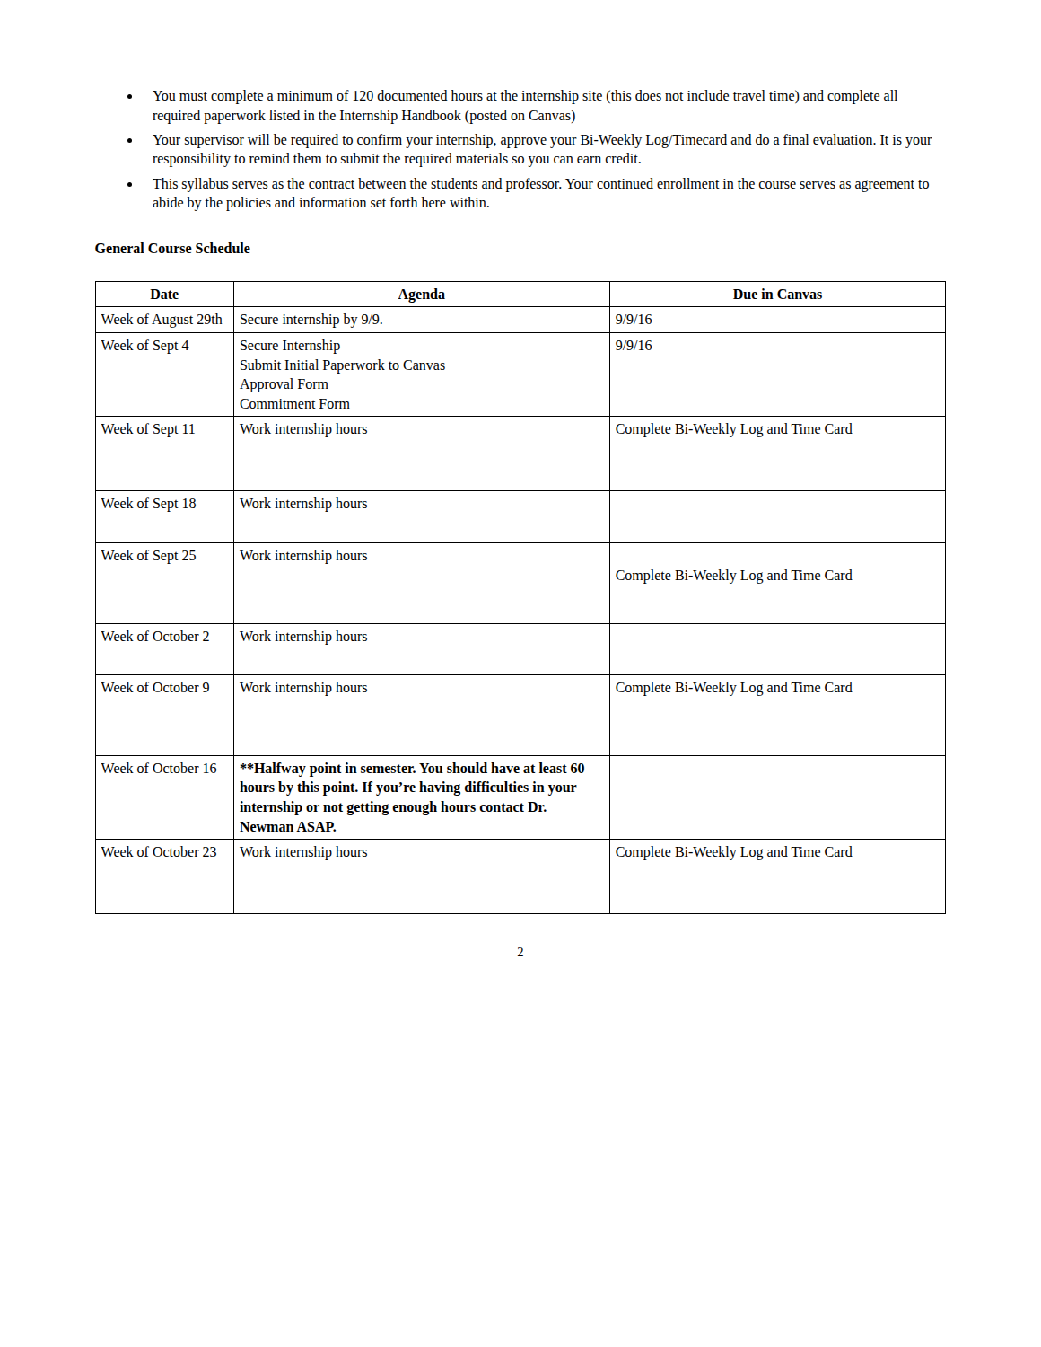You must complete a minimum of 120 documented hours at the internship site (this does not include travel time) and complete all required paperwork listed in the Internship Handbook (posted on Canvas)
Your supervisor will be required to confirm your internship, approve your Bi-Weekly Log/Timecard and do a final evaluation. It is your responsibility to remind them to submit the required materials so you can earn credit.
This syllabus serves as the contract between the students and professor. Your continued enrollment in the course serves as agreement to abide by the policies and information set forth here within.
General Course Schedule
| Date | Agenda | Due in Canvas |
| --- | --- | --- |
| Week of August 29th | Secure internship by 9/9. | 9/9/16 |
| Week of Sept 4 | Secure Internship Submit Initial Paperwork to Canvas Approval Form Commitment Form | 9/9/16 |
| Week of Sept 11 | Work internship hours | Complete Bi-Weekly Log and Time Card |
| Week of Sept 18 | Work internship hours | |
| Week of Sept 25 | Work internship hours | Complete Bi-Weekly Log and Time Card |
| Week of October 2 | Work internship hours | |
| Week of October 9 | Work internship hours | Complete Bi-Weekly Log and Time Card |
| Week of October 16 | **Halfway point in semester. You should have at least 60 hours by this point. If you’re having difficulties in your internship or not getting enough hours contact Dr. Newman ASAP. | |
| Week of October 23 | Work internship hours | Complete Bi-Weekly Log and Time Card |
2